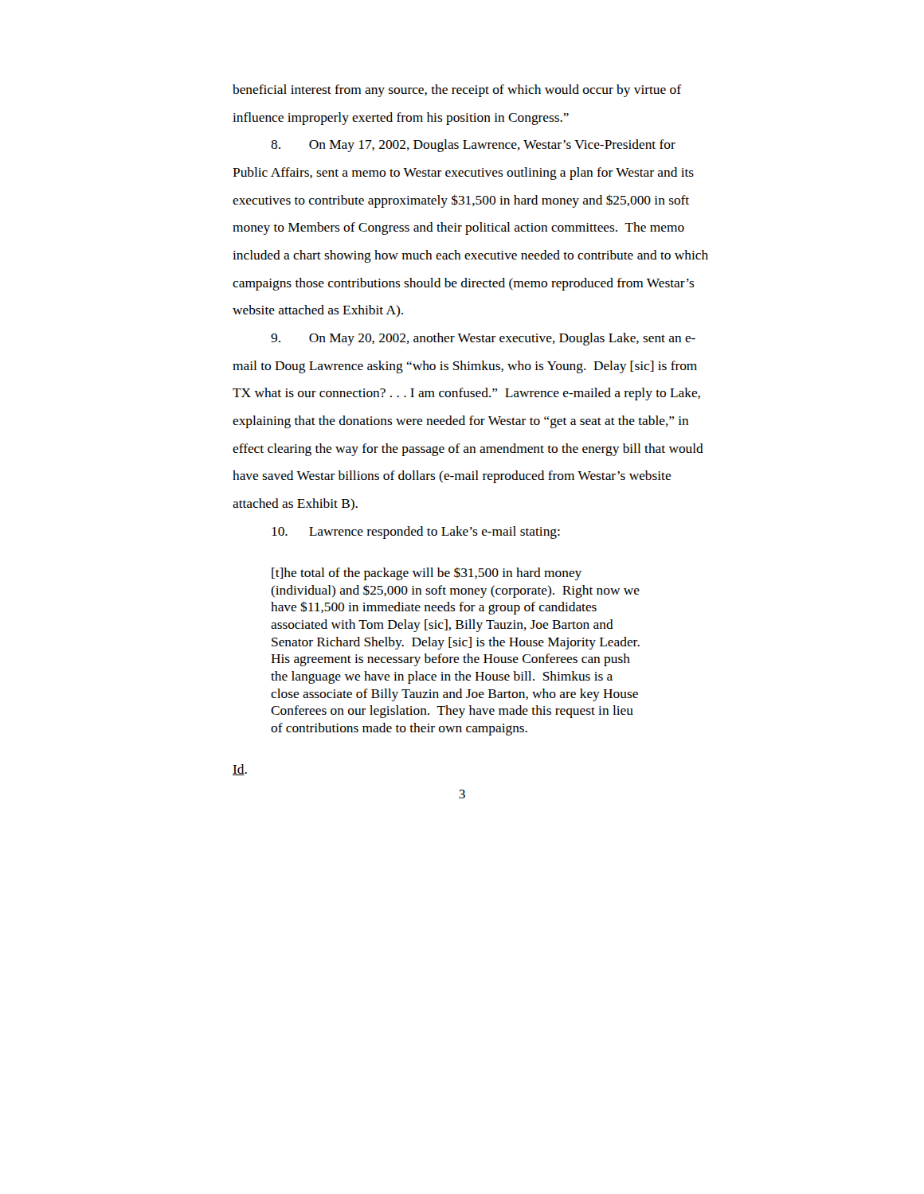beneficial interest from any source, the receipt of which would occur by virtue of influence improperly exerted from his position in Congress.”
8. On May 17, 2002, Douglas Lawrence, Westar’s Vice-President for Public Affairs, sent a memo to Westar executives outlining a plan for Westar and its executives to contribute approximately $31,500 in hard money and $25,000 in soft money to Members of Congress and their political action committees. The memo included a chart showing how much each executive needed to contribute and to which campaigns those contributions should be directed (memo reproduced from Westar’s website attached as Exhibit A).
9. On May 20, 2002, another Westar executive, Douglas Lake, sent an e-mail to Doug Lawrence asking “who is Shimkus, who is Young. Delay [sic] is from TX what is our connection? . . . I am confused.” Lawrence e-mailed a reply to Lake, explaining that the donations were needed for Westar to “get a seat at the table,” in effect clearing the way for the passage of an amendment to the energy bill that would have saved Westar billions of dollars (e-mail reproduced from Westar’s website attached as Exhibit B).
10. Lawrence responded to Lake’s e-mail stating:
[t]he total of the package will be $31,500 in hard money
(individual) and $25,000 in soft money (corporate). Right now we
have $11,500 in immediate needs for a group of candidates
associated with Tom Delay [sic], Billy Tauzin, Joe Barton and
Senator Richard Shelby. Delay [sic] is the House Majority Leader.
His agreement is necessary before the House Conferees can push
the language we have in place in the House bill. Shimkus is a
close associate of Billy Tauzin and Joe Barton, who are key House
Conferees on our legislation. They have made this request in lieu
of contributions made to their own campaigns.
Id.
3